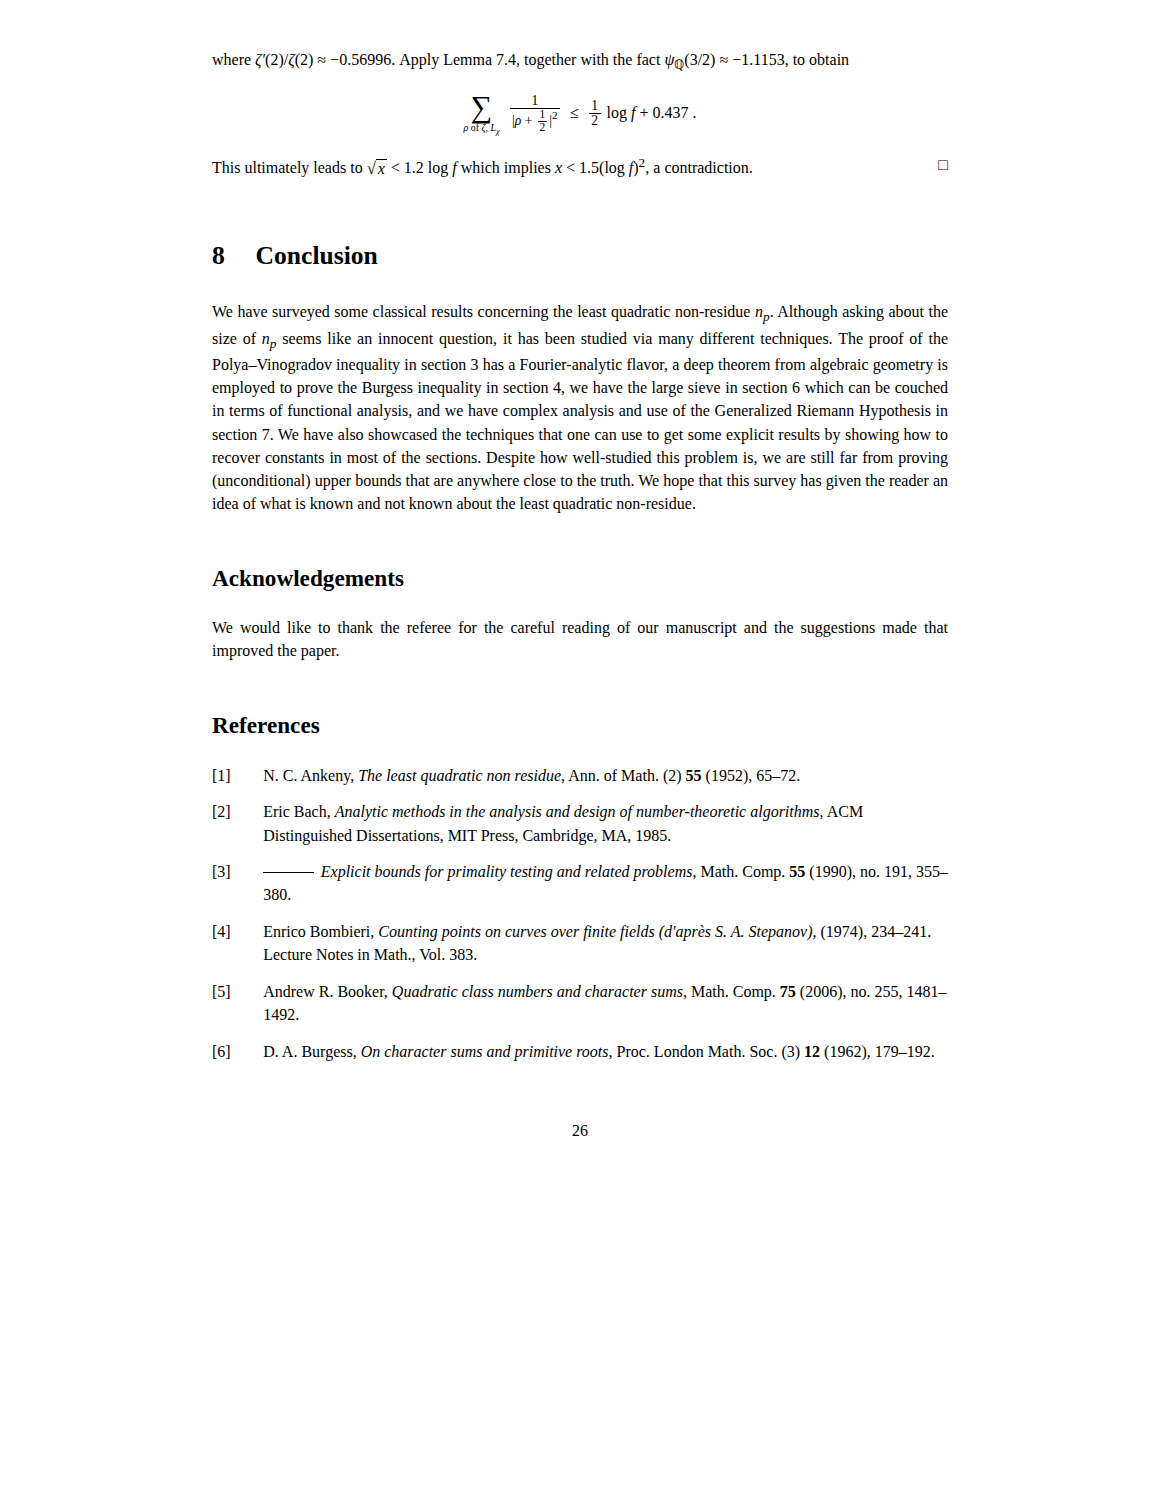where ζ′(2)/ζ(2) ≈ −0.56996. Apply Lemma 7.4, together with the fact ψℚ(3/2) ≈ −1.1153, to obtain
∑ρ of ζ, Lχ 1|ρ + 12|2 ≤ 12 log f + 0.437 .
This ultimately leads to √x < 1.2 log f which implies x < 1.5(log f)2, a contradiction. □
8 Conclusion
We have surveyed some classical results concerning the least quadratic non-residue np. Although asking about the size of np seems like an innocent question, it has been studied via many different techniques. The proof of the Polya–Vinogradov inequality in section 3 has a Fourier-analytic flavor, a deep theorem from algebraic geometry is employed to prove the Burgess inequality in section 4, we have the large sieve in section 6 which can be couched in terms of functional analysis, and we have complex analysis and use of the Generalized Riemann Hypothesis in section 7. We have also showcased the techniques that one can use to get some explicit results by showing how to recover constants in most of the sections. Despite how well-studied this problem is, we are still far from proving (unconditional) upper bounds that are anywhere close to the truth. We hope that this survey has given the reader an idea of what is known and not known about the least quadratic non-residue.
Acknowledgements
We would like to thank the referee for the careful reading of our manuscript and the suggestions made that improved the paper.
References
[1] N. C. Ankeny, The least quadratic non residue, Ann. of Math. (2) 55 (1952), 65–72.
[2] Eric Bach, Analytic methods in the analysis and design of number-theoretic algorithms, ACM Distinguished Dissertations, MIT Press, Cambridge, MA, 1985.
[3] Explicit bounds for primality testing and related problems, Math. Comp. 55 (1990), no. 191, 355–380.
[4] Enrico Bombieri, Counting points on curves over finite fields (d'après S. A. Stepanov), (1974), 234–241. Lecture Notes in Math., Vol. 383.
[5] Andrew R. Booker, Quadratic class numbers and character sums, Math. Comp. 75 (2006), no. 255, 1481–1492.
[6] D. A. Burgess, On character sums and primitive roots, Proc. London Math. Soc. (3) 12 (1962), 179–192.
26